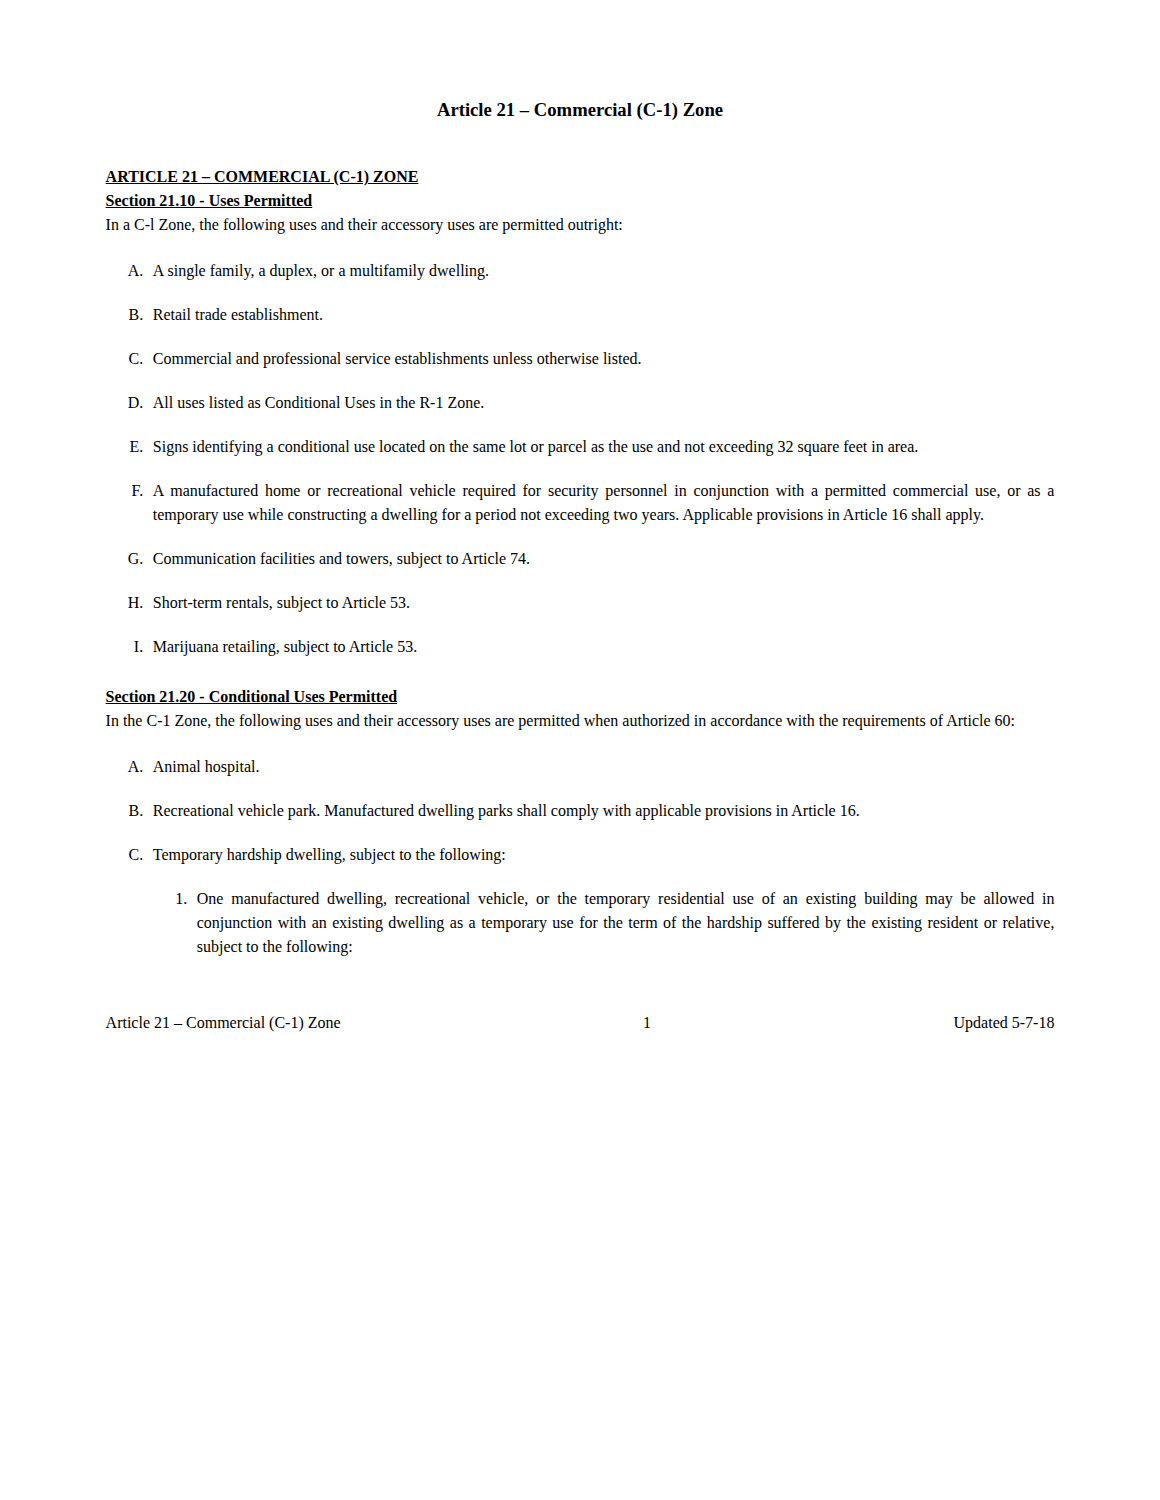Article 21 – Commercial (C-1) Zone
ARTICLE 21 – COMMERCIAL (C-1) ZONE
Section 21.10 - Uses Permitted
In a C-l Zone, the following uses and their accessory uses are permitted outright:
A single family, a duplex, or a multifamily dwelling.
Retail trade establishment.
Commercial and professional service establishments unless otherwise listed.
All uses listed as Conditional Uses in the R-1 Zone.
Signs identifying a conditional use located on the same lot or parcel as the use and not exceeding 32 square feet in area.
A manufactured home or recreational vehicle required for security personnel in conjunction with a permitted commercial use, or as a temporary use while constructing a dwelling for a period not exceeding two years. Applicable provisions in Article 16 shall apply.
Communication facilities and towers, subject to Article 74.
Short-term rentals, subject to Article 53.
Marijuana retailing, subject to Article 53.
Section 21.20 - Conditional Uses Permitted
In the C-1 Zone, the following uses and their accessory uses are permitted when authorized in accordance with the requirements of Article 60:
Animal hospital.
Recreational vehicle park. Manufactured dwelling parks shall comply with applicable provisions in Article 16.
Temporary hardship dwelling, subject to the following:
One manufactured dwelling, recreational vehicle, or the temporary residential use of an existing building may be allowed in conjunction with an existing dwelling as a temporary use for the term of the hardship suffered by the existing resident or relative, subject to the following:
Article 21 – Commercial (C-1) Zone
1
Updated 5-7-18